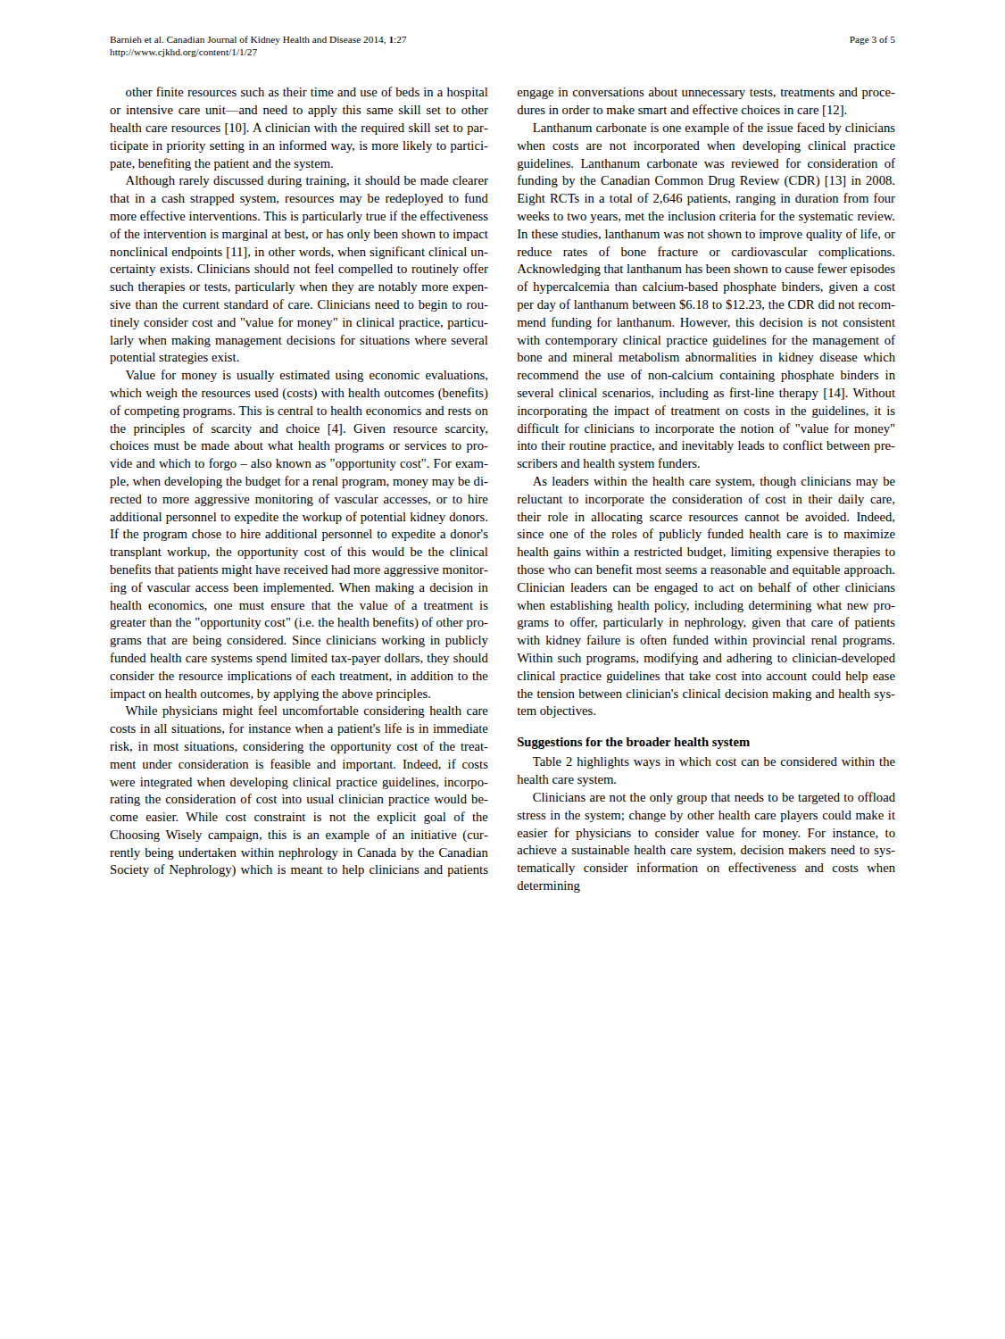Barnieh et al. Canadian Journal of Kidney Health and Disease 2014, 1:27 http://www.cjkhd.org/content/1/1/27
Page 3 of 5
other finite resources such as their time and use of beds in a hospital or intensive care unit—and need to apply this same skill set to other health care resources [10]. A clinician with the required skill set to participate in priority setting in an informed way, is more likely to participate, benefiting the patient and the system.
Although rarely discussed during training, it should be made clearer that in a cash strapped system, resources may be redeployed to fund more effective interventions. This is particularly true if the effectiveness of the intervention is marginal at best, or has only been shown to impact nonclinical endpoints [11], in other words, when significant clinical uncertainty exists. Clinicians should not feel compelled to routinely offer such therapies or tests, particularly when they are notably more expensive than the current standard of care. Clinicians need to begin to routinely consider cost and "value for money" in clinical practice, particularly when making management decisions for situations where several potential strategies exist.
Value for money is usually estimated using economic evaluations, which weigh the resources used (costs) with health outcomes (benefits) of competing programs. This is central to health economics and rests on the principles of scarcity and choice [4]. Given resource scarcity, choices must be made about what health programs or services to provide and which to forgo – also known as "opportunity cost". For example, when developing the budget for a renal program, money may be directed to more aggressive monitoring of vascular accesses, or to hire additional personnel to expedite the workup of potential kidney donors. If the program chose to hire additional personnel to expedite a donor's transplant workup, the opportunity cost of this would be the clinical benefits that patients might have received had more aggressive monitoring of vascular access been implemented. When making a decision in health economics, one must ensure that the value of a treatment is greater than the "opportunity cost" (i.e. the health benefits) of other programs that are being considered. Since clinicians working in publicly funded health care systems spend limited tax-payer dollars, they should consider the resource implications of each treatment, in addition to the impact on health outcomes, by applying the above principles.
While physicians might feel uncomfortable considering health care costs in all situations, for instance when a patient's life is in immediate risk, in most situations, considering the opportunity cost of the treatment under consideration is feasible and important. Indeed, if costs were integrated when developing clinical practice guidelines, incorporating the consideration of cost into usual clinician practice would become easier. While cost constraint is not the explicit goal of the Choosing Wisely campaign, this is an example of an initiative (currently being undertaken within nephrology in Canada by the Canadian Society of Nephrology) which is meant to help clinicians and patients engage in conversations about unnecessary tests, treatments and procedures in order to make smart and effective choices in care [12].
Lanthanum carbonate is one example of the issue faced by clinicians when costs are not incorporated when developing clinical practice guidelines. Lanthanum carbonate was reviewed for consideration of funding by the Canadian Common Drug Review (CDR) [13] in 2008. Eight RCTs in a total of 2,646 patients, ranging in duration from four weeks to two years, met the inclusion criteria for the systematic review. In these studies, lanthanum was not shown to improve quality of life, or reduce rates of bone fracture or cardiovascular complications. Acknowledging that lanthanum has been shown to cause fewer episodes of hypercalcemia than calcium-based phosphate binders, given a cost per day of lanthanum between $6.18 to $12.23, the CDR did not recommend funding for lanthanum. However, this decision is not consistent with contemporary clinical practice guidelines for the management of bone and mineral metabolism abnormalities in kidney disease which recommend the use of non-calcium containing phosphate binders in several clinical scenarios, including as first-line therapy [14]. Without incorporating the impact of treatment on costs in the guidelines, it is difficult for clinicians to incorporate the notion of "value for money" into their routine practice, and inevitably leads to conflict between prescribers and health system funders.
As leaders within the health care system, though clinicians may be reluctant to incorporate the consideration of cost in their daily care, their role in allocating scarce resources cannot be avoided. Indeed, since one of the roles of publicly funded health care is to maximize health gains within a restricted budget, limiting expensive therapies to those who can benefit most seems a reasonable and equitable approach. Clinician leaders can be engaged to act on behalf of other clinicians when establishing health policy, including determining what new programs to offer, particularly in nephrology, given that care of patients with kidney failure is often funded within provincial renal programs. Within such programs, modifying and adhering to clinician-developed clinical practice guidelines that take cost into account could help ease the tension between clinician's clinical decision making and health system objectives.
Suggestions for the broader health system
Table 2 highlights ways in which cost can be considered within the health care system.
Clinicians are not the only group that needs to be targeted to offload stress in the system; change by other health care players could make it easier for physicians to consider value for money. For instance, to achieve a sustainable health care system, decision makers need to systematically consider information on effectiveness and costs when determining